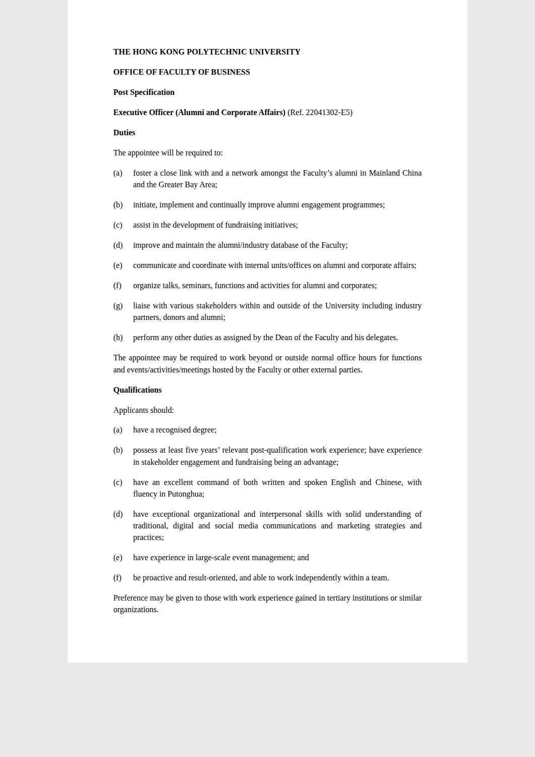THE HONG KONG POLYTECHNIC UNIVERSITY
OFFICE OF FACULTY OF BUSINESS
Post Specification
Executive Officer (Alumni and Corporate Affairs) (Ref. 22041302-E5)
Duties
The appointee will be required to:
foster a close link with and a network amongst the Faculty’s alumni in Mainland China and the Greater Bay Area;
initiate, implement and continually improve alumni engagement programmes;
assist in the development of fundraising initiatives;
improve and maintain the alumni/industry database of the Faculty;
communicate and coordinate with internal units/offices on alumni and corporate affairs;
organize talks, seminars, functions and activities for alumni and corporates;
liaise with various stakeholders within and outside of the University including industry partners, donors and alumni;
perform any other duties as assigned by the Dean of the Faculty and his delegates.
The appointee may be required to work beyond or outside normal office hours for functions and events/activities/meetings hosted by the Faculty or other external parties.
Qualifications
Applicants should:
have a recognised degree;
possess at least five years’ relevant post-qualification work experience; have experience in stakeholder engagement and fundraising being an advantage;
have an excellent command of both written and spoken English and Chinese, with fluency in Putonghua;
have exceptional organizational and interpersonal skills with solid understanding of traditional, digital and social media communications and marketing strategies and practices;
have experience in large-scale event management; and
be proactive and result-oriented, and able to work independently within a team.
Preference may be given to those with work experience gained in tertiary institutions or similar organizations.